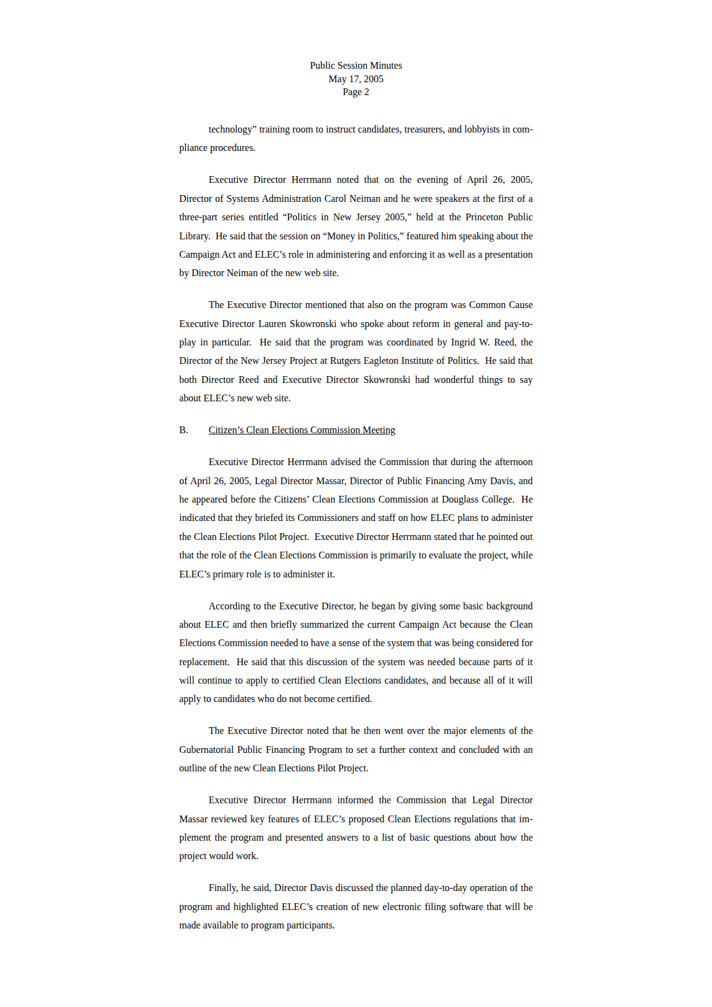Public Session Minutes
May 17, 2005
Page 2
technology” training room to instruct candidates, treasurers, and lobbyists in compliance procedures.
Executive Director Herrmann noted that on the evening of April 26, 2005, Director of Systems Administration Carol Neiman and he were speakers at the first of a three-part series entitled “Politics in New Jersey 2005,” held at the Princeton Public Library. He said that the session on “Money in Politics,” featured him speaking about the Campaign Act and ELEC’s role in administering and enforcing it as well as a presentation by Director Neiman of the new web site.
The Executive Director mentioned that also on the program was Common Cause Executive Director Lauren Skowronski who spoke about reform in general and pay-to-play in particular. He said that the program was coordinated by Ingrid W. Reed, the Director of the New Jersey Project at Rutgers Eagleton Institute of Politics. He said that both Director Reed and Executive Director Skowronski had wonderful things to say about ELEC’s new web site.
B. Citizen’s Clean Elections Commission Meeting
Executive Director Herrmann advised the Commission that during the afternoon of April 26, 2005, Legal Director Massar, Director of Public Financing Amy Davis, and he appeared before the Citizens’ Clean Elections Commission at Douglass College. He indicated that they briefed its Commissioners and staff on how ELEC plans to administer the Clean Elections Pilot Project. Executive Director Herrmann stated that he pointed out that the role of the Clean Elections Commission is primarily to evaluate the project, while ELEC’s primary role is to administer it.
According to the Executive Director, he began by giving some basic background about ELEC and then briefly summarized the current Campaign Act because the Clean Elections Commission needed to have a sense of the system that was being considered for replacement. He said that this discussion of the system was needed because parts of it will continue to apply to certified Clean Elections candidates, and because all of it will apply to candidates who do not become certified.
The Executive Director noted that he then went over the major elements of the Gubernatorial Public Financing Program to set a further context and concluded with an outline of the new Clean Elections Pilot Project.
Executive Director Herrmann informed the Commission that Legal Director Massar reviewed key features of ELEC’s proposed Clean Elections regulations that implement the program and presented answers to a list of basic questions about how the project would work.
Finally, he said, Director Davis discussed the planned day-to-day operation of the program and highlighted ELEC’s creation of new electronic filing software that will be made available to program participants.